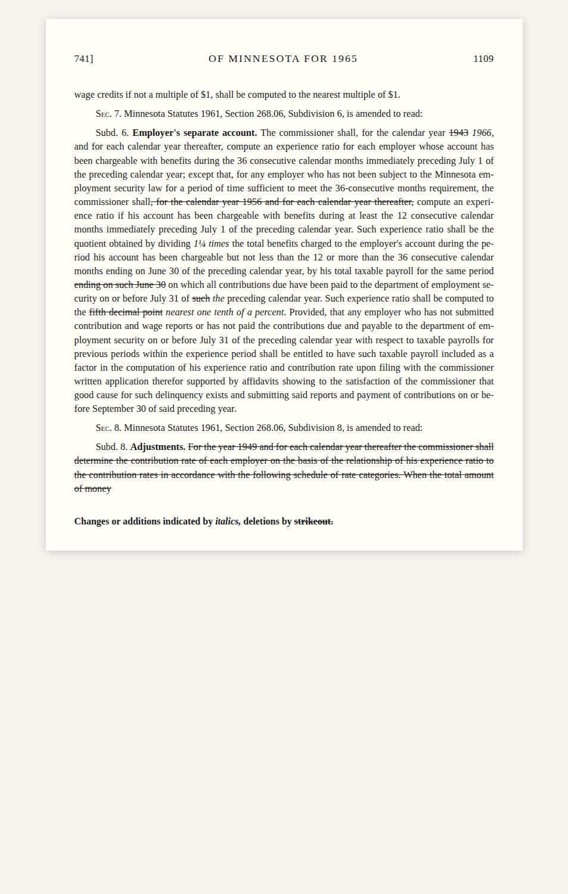741] of Minnesota for 1965 1109
wage credits if not a multiple of $1, shall be computed to the nearest multiple of $1.
Sec. 7. Minnesota Statutes 1961, Section 268.06, Subdivision 6, is amended to read:
Subd. 6. Employer's separate account. The commissioner shall, for the calendar year 1943 1966, and for each calendar year thereafter, compute an experience ratio for each employer whose account has been chargeable with benefits during the 36 consecutive calendar months immediately preceding July 1 of the preceding calendar year; except that, for any employer who has not been subject to the Minnesota employment security law for a period of time sufficient to meet the 36-consecutive months requirement, the commissioner shall, for the calendar year 1956 and for each calendar year thereafter, compute an experience ratio if his account has been chargeable with benefits during at least the 12 consecutive calendar months immediately preceding July 1 of the preceding calendar year. Such experience ratio shall be the quotient obtained by dividing 1¼ times the total benefits charged to the employer's account during the period his account has been chargeable but not less than the 12 or more than the 36 consecutive calendar months ending on June 30 of the preceding calendar year, by his total taxable payroll for the same period ending on such June 30 on which all contributions due have been paid to the department of employment security on or before July 31 of such the preceding calendar year. Such experience ratio shall be computed to the fifth decimal point nearest one tenth of a percent. Provided, that any employer who has not submitted contribution and wage reports or has not paid the contributions due and payable to the department of employment security on or before July 31 of the preceding calendar year with respect to taxable payrolls for previous periods within the experience period shall be entitled to have such taxable payroll included as a factor in the computation of his experience ratio and contribution rate upon filing with the commissioner written application therefor supported by affidavits showing to the satisfaction of the commissioner that good cause for such delinquency exists and submitting said reports and payment of contributions on or before September 30 of said preceding year.
Sec. 8. Minnesota Statutes 1961, Section 268.06, Subdivision 8, is amended to read:
Subd. 8. Adjustments. For the year 1949 and for each calendar year thereafter the commissioner shall determine the contribution rate of each employer on the basis of the relationship of his experience ratio to the contribution rates in accordance with the following schedule of rate categories. When the total amount of money
Changes or additions indicated by italics, deletions by strikeout.